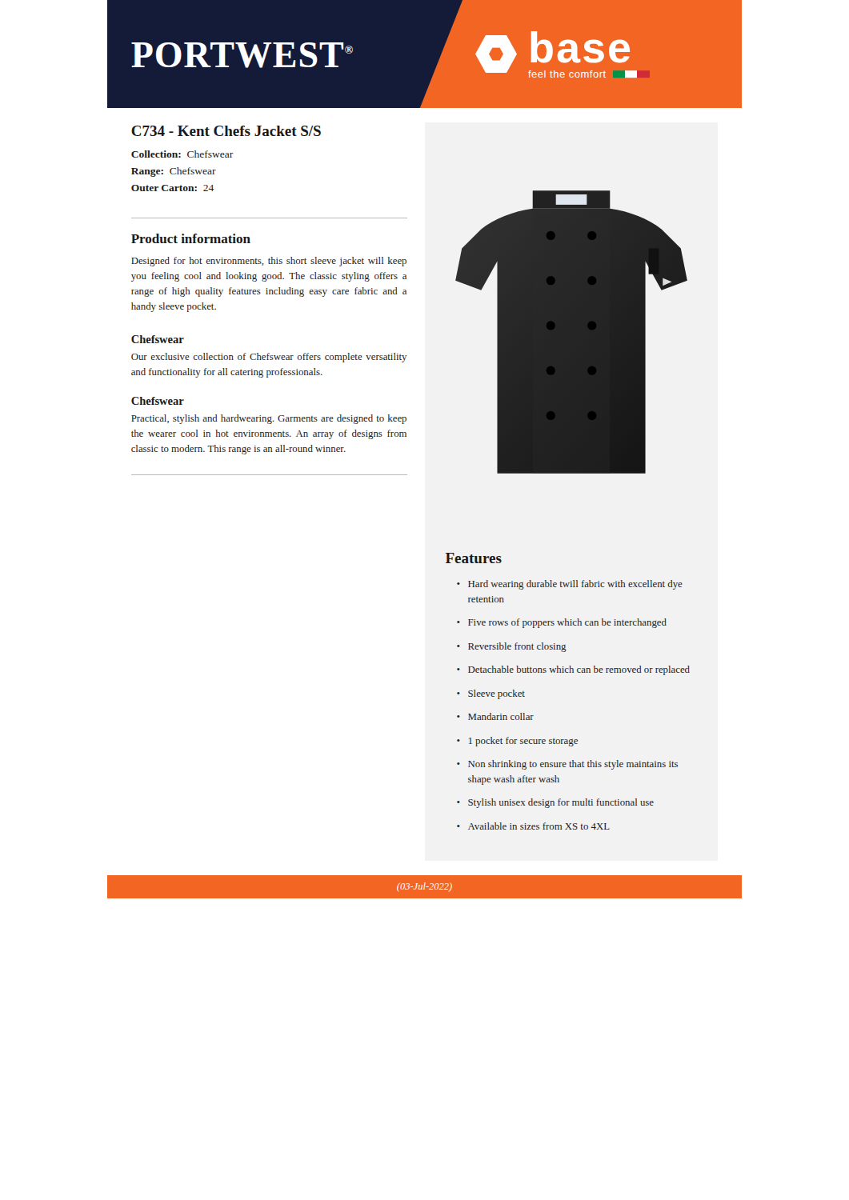PORTWEST®
base
feel the comfort
C734 - Kent Chefs Jacket S/S
Collection: Chefswear
Range: Chefswear
Outer Carton: 24
Product information
Designed for hot environments, this short sleeve jacket will keep you feeling cool and looking good. The classic styling offers a range of high quality features including easy care fabric and a handy sleeve pocket.
Chefswear
Our exclusive collection of Chefswear offers complete versatility and functionality for all catering professionals.
Chefswear
Practical, stylish and hardwearing. Garments are designed to keep the wearer cool in hot environments. An array of designs from classic to modern. This range is an all-round winner.
Features
Hard wearing durable twill fabric with excellent dye retention
Five rows of poppers which can be interchanged
Reversible front closing
Detachable buttons which can be removed or replaced
Sleeve pocket
Mandarin collar
1 pocket for secure storage
Non shrinking to ensure that this style maintains its shape wash after wash
Stylish unisex design for multi functional use
Available in sizes from XS to 4XL
(03-Jul-2022)